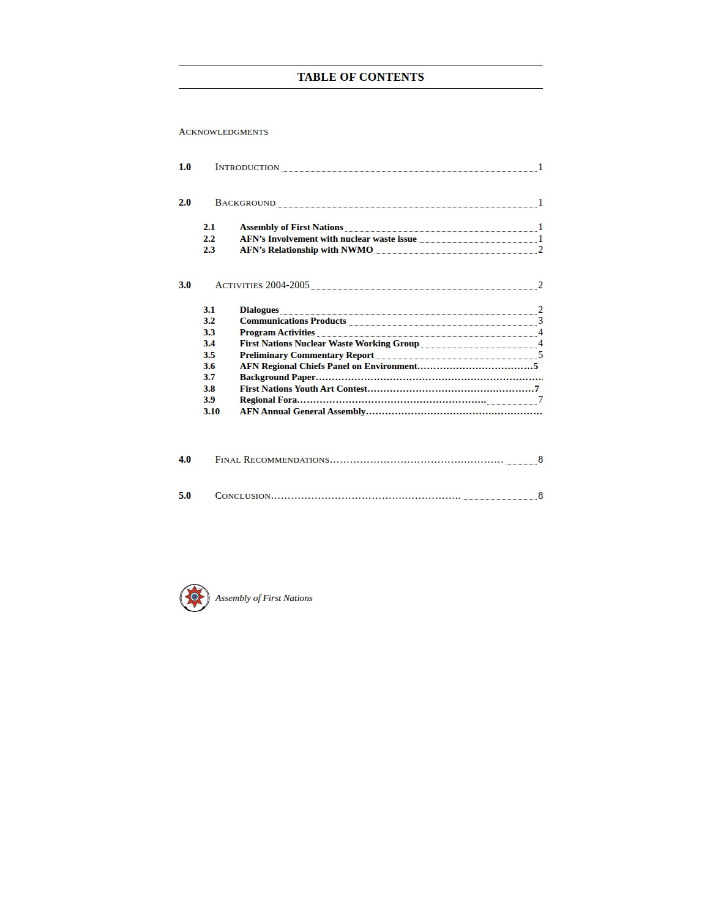TABLE OF CONTENTS
ACKNOWLEDGMENTS
| 1.0 | I NTRODUCTION 1 |
| 2.0 | B ACKGROUND 1 |
| 2.1 | Assembly of First Nations 1 |
| 2.2 | AFN’s Involvement with nuclear waste issue 1 |
| 2.3 | AFN’s Relationship with NWMO 2 |
| 3.0 | A CTIVITIES 2004-2005 2 |
| 3.1 | Dialogues 2 |
| 3.2 | Communications Products 3 |
| 3.3 | Program Activities 4 |
| 3.4 | First Nations Nuclear Waste Working Group 4 |
| 3.5 | Preliminary Commentary Report 5 |
| 3.6 | AFN Regional Chiefs Panel on Environment ……………………………… 5 |
| 3.7 | Background Paper ……………………………………………………………… 6 |
| 3.8 | First Nations Youth Art Contest ………………………………….………… 7 |
| 3.9 | Regional Fora ………………………………………………….. 7 |
| 3.10 | AFN Annual General Assembly ………………………………….……………. 7 |
| 4.0 | F INAL R ECOMMENDATIONS ………………………………….………… 8 |
| 5.0 | C ONCLUSION ………………………………….…………….. 8 |
FIRST NATIONS • ASSEMBLY
Assembly of First Nations